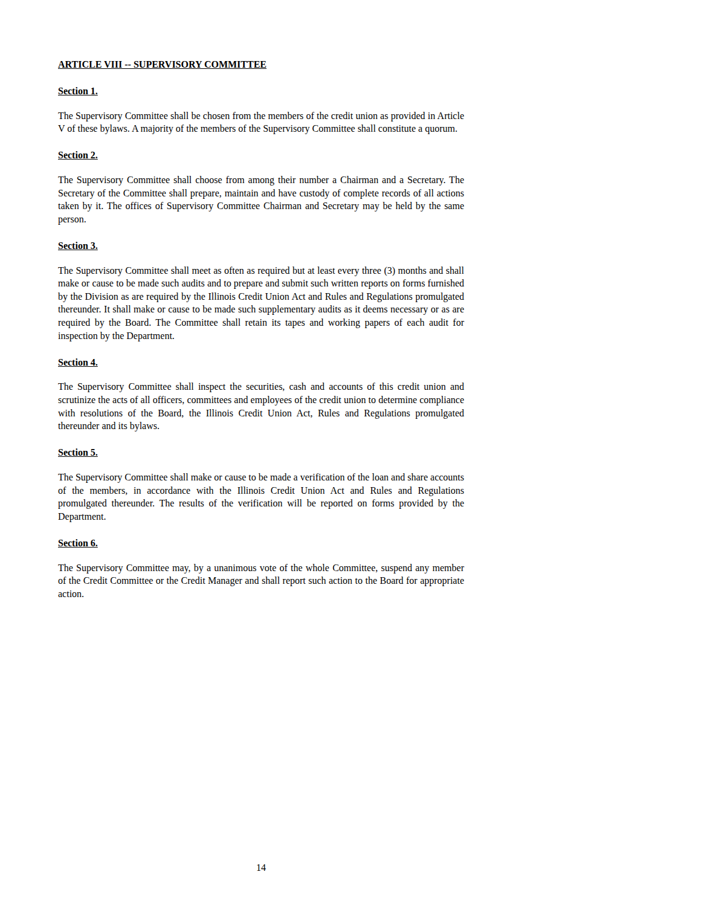ARTICLE VIII -- SUPERVISORY COMMITTEE
Section 1.
The Supervisory Committee shall be chosen from the members of the credit union as provided in Article V of these bylaws. A majority of the members of the Supervisory Committee shall constitute a quorum.
Section 2.
The Supervisory Committee shall choose from among their number a Chairman and a Secretary. The Secretary of the Committee shall prepare, maintain and have custody of complete records of all actions taken by it. The offices of Supervisory Committee Chairman and Secretary may be held by the same person.
Section 3.
The Supervisory Committee shall meet as often as required but at least every three (3) months and shall make or cause to be made such audits and to prepare and submit such written reports on forms furnished by the Division as are required by the Illinois Credit Union Act and Rules and Regulations promulgated thereunder. It shall make or cause to be made such supplementary audits as it deems necessary or as are required by the Board. The Committee shall retain its tapes and working papers of each audit for inspection by the Department.
Section 4.
The Supervisory Committee shall inspect the securities, cash and accounts of this credit union and scrutinize the acts of all officers, committees and employees of the credit union to determine compliance with resolutions of the Board, the Illinois Credit Union Act, Rules and Regulations promulgated thereunder and its bylaws.
Section 5.
The Supervisory Committee shall make or cause to be made a verification of the loan and share accounts of the members, in accordance with the Illinois Credit Union Act and Rules and Regulations promulgated thereunder. The results of the verification will be reported on forms provided by the Department.
Section 6.
The Supervisory Committee may, by a unanimous vote of the whole Committee, suspend any member of the Credit Committee or the Credit Manager and shall report such action to the Board for appropriate action.
14